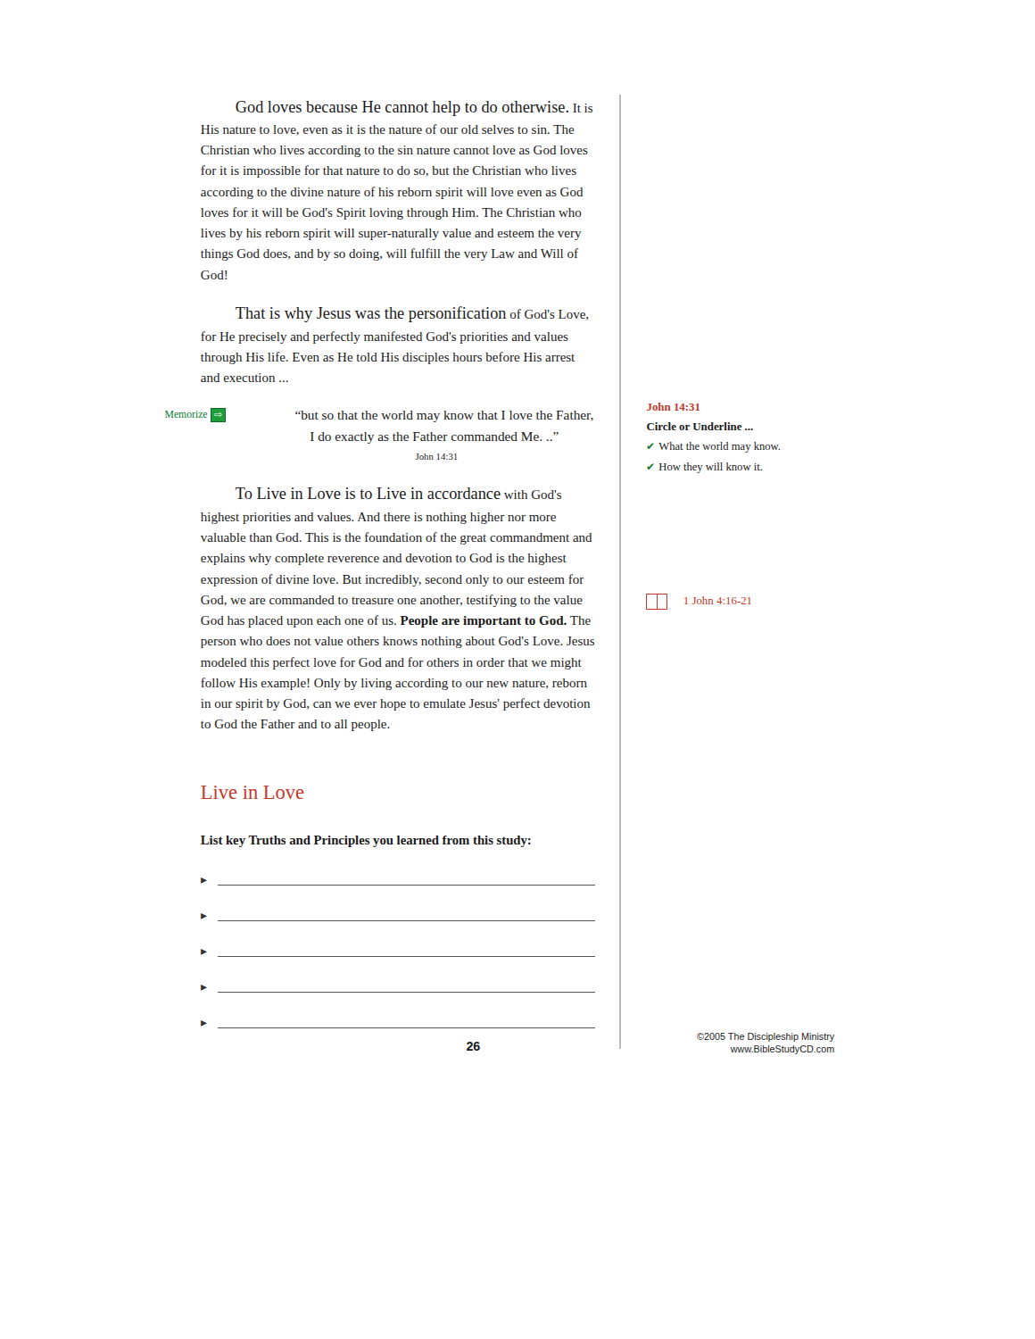God loves because He cannot help to do otherwise. It is His nature to love, even as it is the nature of our old selves to sin. The Christian who lives according to the sin nature cannot love as God loves for it is impossible for that nature to do so, but the Christian who lives according to the divine nature of his reborn spirit will love even as God loves for it will be God's Spirit loving through Him. The Christian who lives by his reborn spirit will super-naturally value and esteem the very things God does, and by so doing, will fulfill the very Law and Will of God!
That is why Jesus was the personification of God's Love, for He precisely and perfectly manifested God's priorities and values through His life. Even as He told His disciples hours before His arrest and execution ...
Memorize⇨ “but so that the world may know that I love the Father, I do exactly as the Father commanded Me. ..” John 14:31
To Live in Love is to Live in accordance with God's highest priorities and values. And there is nothing higher nor more valuable than God. This is the foundation of the great commandment and explains why complete reverence and devotion to God is the highest expression of divine love. But incredibly, second only to our esteem for God, we are commanded to treasure one another, testifying to the value God has placed upon each one of us. People are important to God. The person who does not value others knows nothing about God's Love. Jesus modeled this perfect love for God and for others in order that we might follow His example! Only by living according to our new nature, reborn in our spirit by God, can we ever hope to emulate Jesus' perfect devotion to God the Father and to all people.
Live in Love
List key Truths and Principles you learned from this study:
John 14:31
Circle or Underline ...
What the world may know.
How they will know it.
1 John 4:16-21
26
©2005 The Discipleship Ministry
www.BibleStudyCD.com